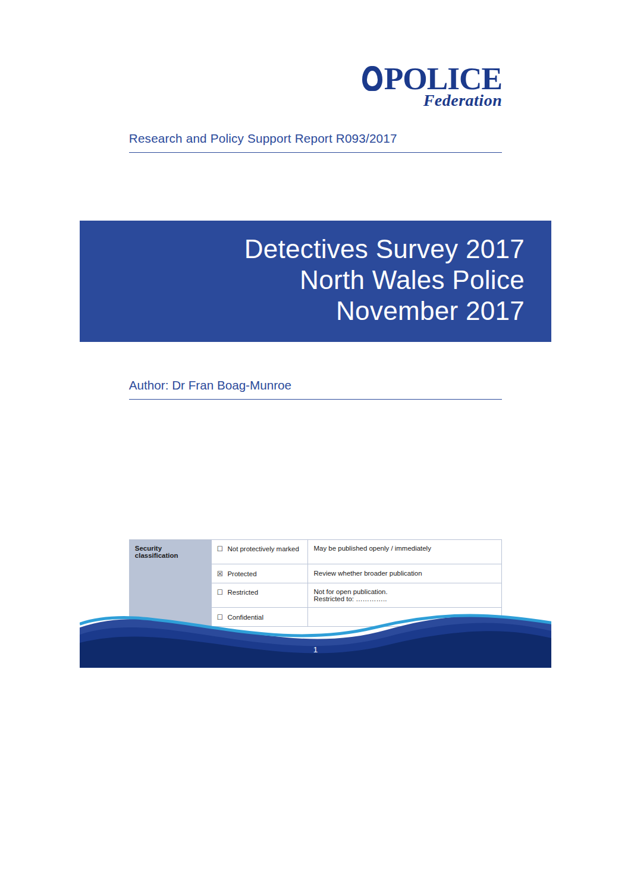POLICE
Federation
Research and Policy Support Report R093/2017
Detectives Survey 2017 North Wales Police November 2017
Author: Dr Fran Boag-Munroe
| Security classification | ☐ Not protectively marked | May be published openly / immediately |
| | ☒ Protected | Review whether broader publication |
| | ☐ Restricted | Not for open publication. Restricted to: ………….. |
| | ☐ Confidential | |
1